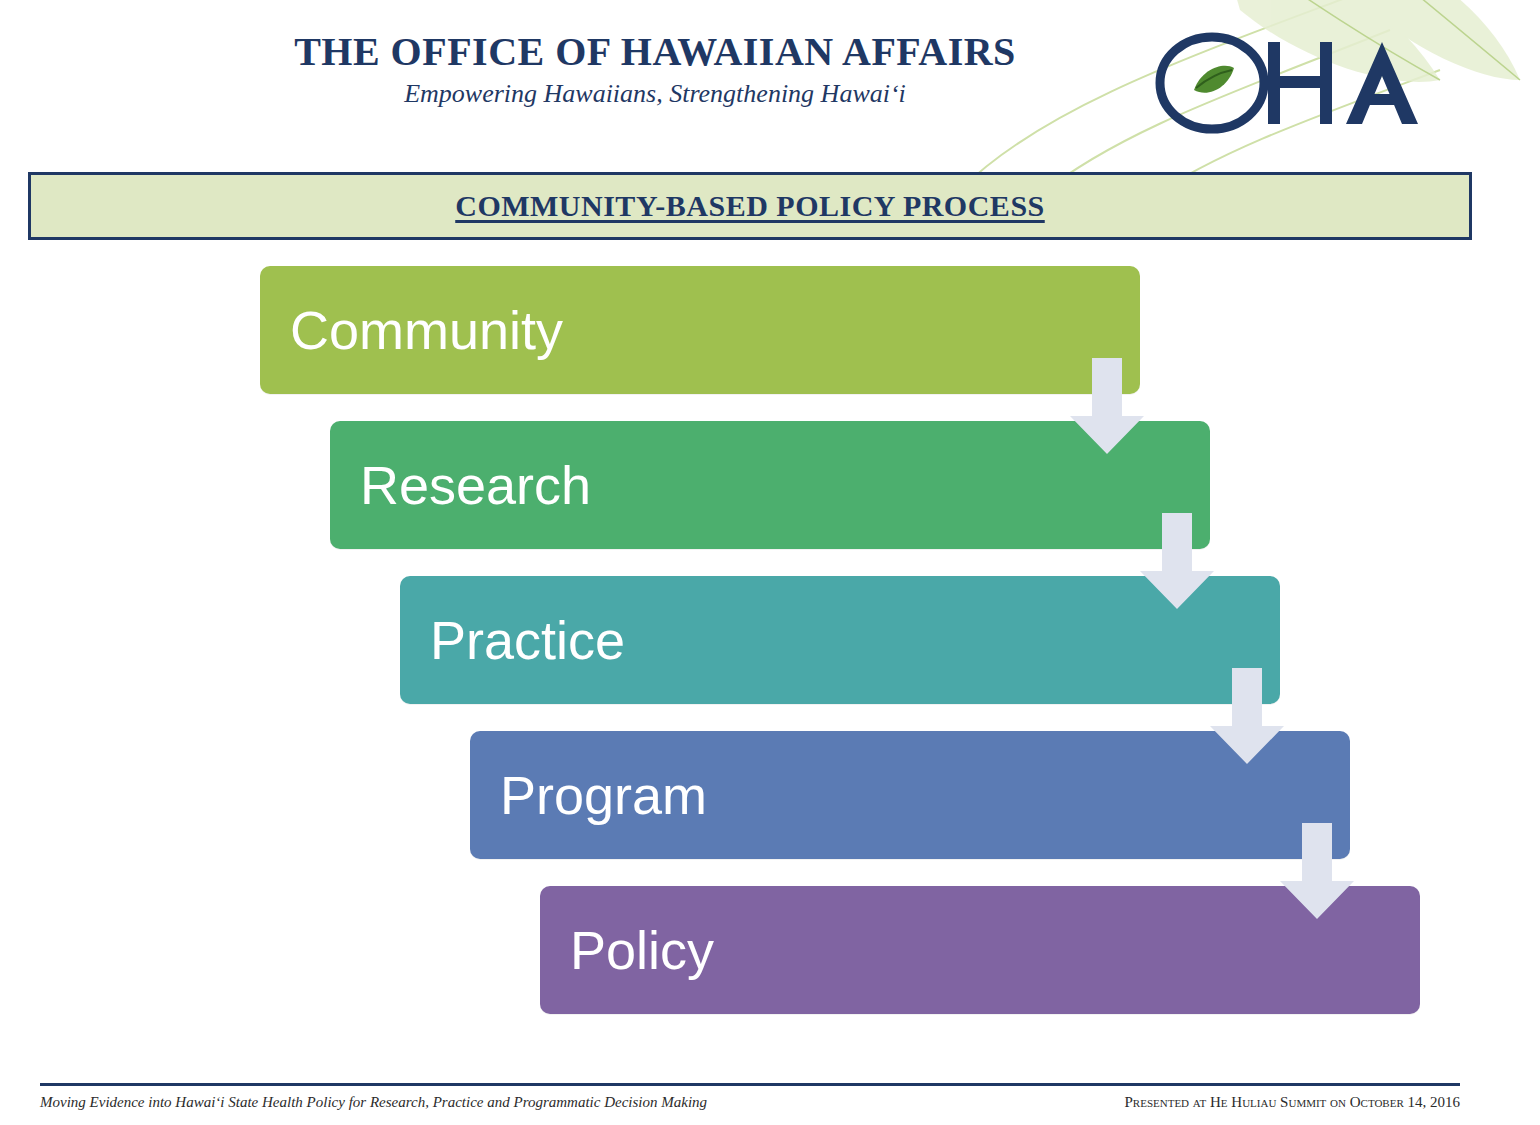The Office of Hawaiian Affairs
Empowering Hawaiians, Strengthening Hawaiʻi
Community-Based Policy Process
Community
Research
Practice
Program
Policy
Moving Evidence into Hawaiʻi State Health Policy for Research, Practice and Programmatic Decision Making
Presented at He Huliau Summit on October 14, 2016